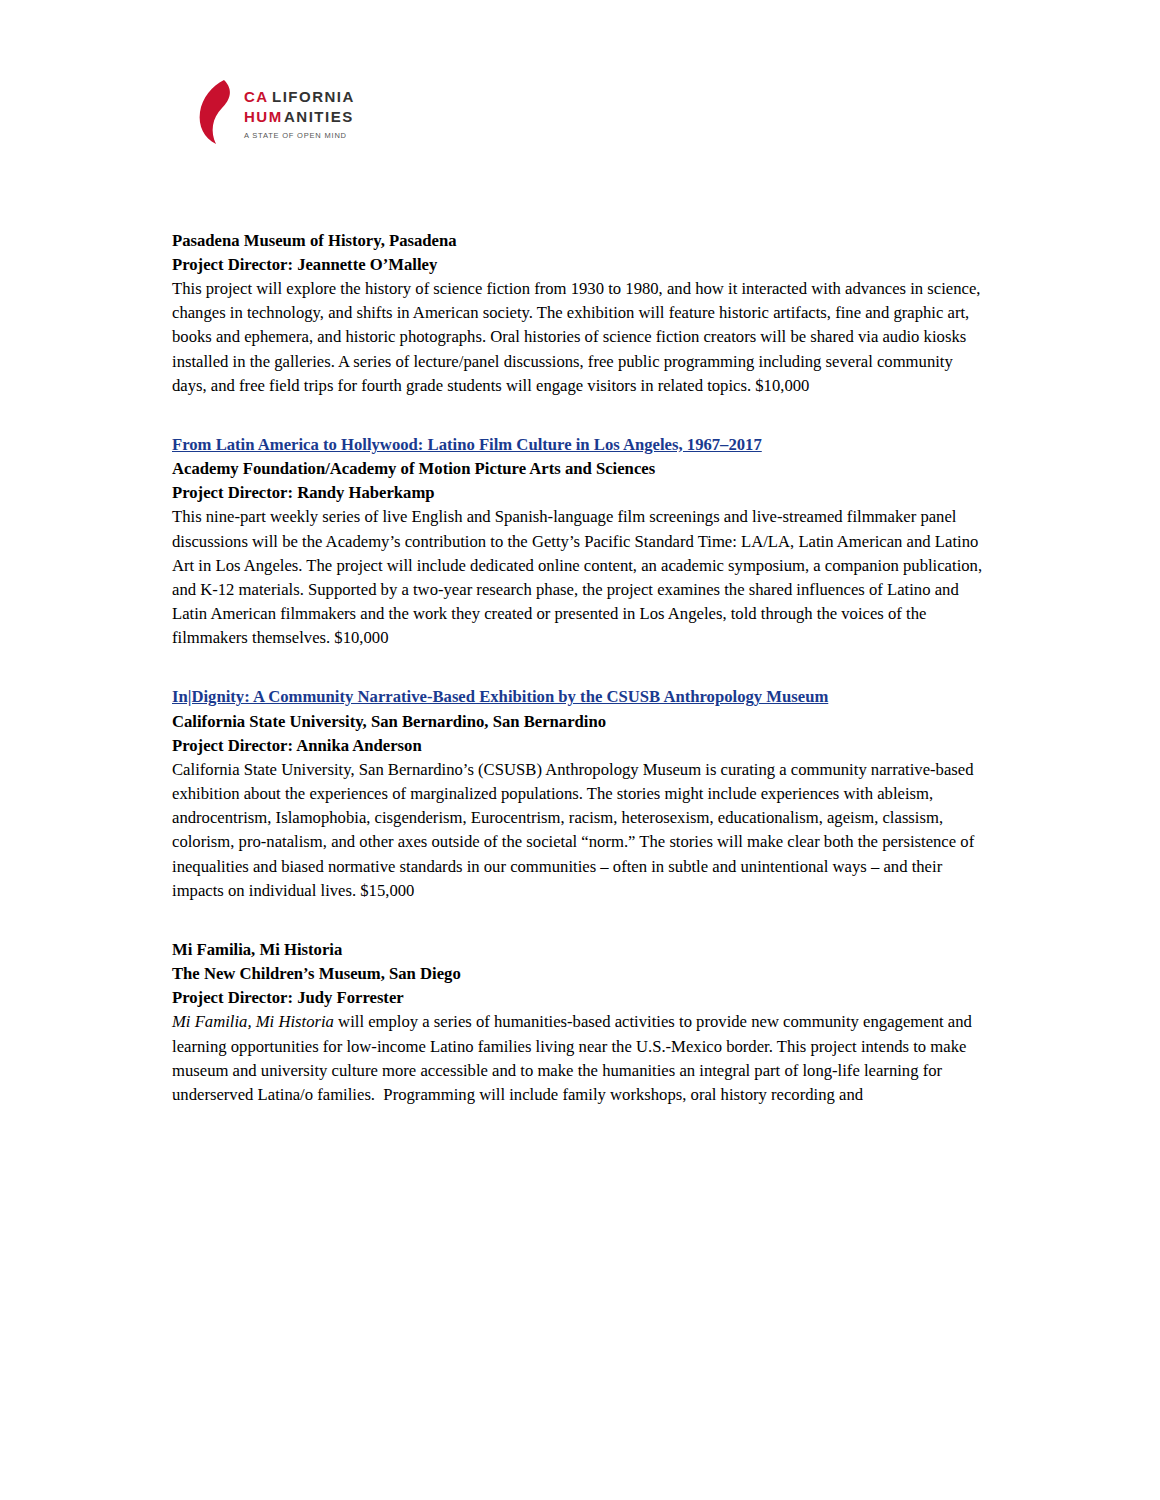CA LIFORNIA HUM ANITIES A STATE OF OPEN MIND
Pasadena Museum of History, Pasadena
Project Director: Jeannette O’Malley
This project will explore the history of science fiction from 1930 to 1980, and how it interacted with advances in science, changes in technology, and shifts in American society. The exhibition will feature historic artifacts, fine and graphic art, books and ephemera, and historic photographs. Oral histories of science fiction creators will be shared via audio kiosks installed in the galleries. A series of lecture/panel discussions, free public programming including several community days, and free field trips for fourth grade students will engage visitors in related topics. $10,000
From Latin America to Hollywood: Latino Film Culture in Los Angeles, 1967–2017
Academy Foundation/Academy of Motion Picture Arts and Sciences
Project Director: Randy Haberkamp
This nine-part weekly series of live English and Spanish-language film screenings and live-streamed filmmaker panel discussions will be the Academy’s contribution to the Getty’s Pacific Standard Time: LA/LA, Latin American and Latino Art in Los Angeles. The project will include dedicated online content, an academic symposium, a companion publication, and K-12 materials. Supported by a two-year research phase, the project examines the shared influences of Latino and Latin American filmmakers and the work they created or presented in Los Angeles, told through the voices of the filmmakers themselves. $10,000
In|Dignity: A Community Narrative-Based Exhibition by the CSUSB Anthropology Museum
California State University, San Bernardino, San Bernardino
Project Director: Annika Anderson
California State University, San Bernardino’s (CSUSB) Anthropology Museum is curating a community narrative-based exhibition about the experiences of marginalized populations. The stories might include experiences with ableism, androcentrism, Islamophobia, cisgenderism, Eurocentrism, racism, heterosexism, educationalism, ageism, classism, colorism, pro-natalism, and other axes outside of the societal “norm.” The stories will make clear both the persistence of inequalities and biased normative standards in our communities – often in subtle and unintentional ways – and their impacts on individual lives. $15,000
Mi Familia, Mi Historia
The New Children’s Museum, San Diego
Project Director: Judy Forrester
Mi Familia, Mi Historia will employ a series of humanities-based activities to provide new community engagement and learning opportunities for low-income Latino families living near the U.S.-Mexico border. This project intends to make museum and university culture more accessible and to make the humanities an integral part of long-life learning for underserved Latina/o families. Programming will include family workshops, oral history recording and